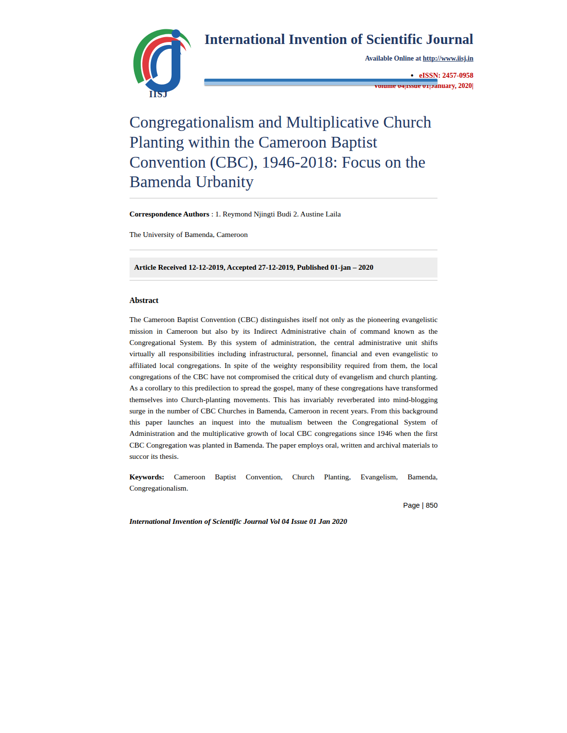IISJ
International Invention of Scientific Journal
Available Online at http://www.iisj.in
•eISSN: 2457-0958
Volume 04|Issue 01|January, 2020|
Congregationalism and Multiplicative Church Planting within the Cameroon Baptist Convention (CBC), 1946-2018: Focus on the Bamenda Urbanity
Correspondence Authors : 1. Reymond Njingti Budi 2. Austine Laila
The University of Bamenda, Cameroon
Article Received 12-12-2019, Accepted 27-12-2019, Published 01-jan – 2020
Abstract
The Cameroon Baptist Convention (CBC) distinguishes itself not only as the pioneering evangelistic mission in Cameroon but also by its Indirect Administrative chain of command known as the Congregational System. By this system of administration, the central administrative unit shifts virtually all responsibilities including infrastructural, personnel, financial and even evangelistic to affiliated local congregations. In spite of the weighty responsibility required from them, the local congregations of the CBC have not compromised the critical duty of evangelism and church planting. As a corollary to this predilection to spread the gospel, many of these congregations have transformed themselves into Church-planting movements. This has invariably reverberated into mind-blogging surge in the number of CBC Churches in Bamenda, Cameroon in recent years. From this background this paper launches an inquest into the mutualism between the Congregational System of Administration and the multiplicative growth of local CBC congregations since 1946 when the first CBC Congregation was planted in Bamenda. The paper employs oral, written and archival materials to succor its thesis.
Keywords: Cameroon Baptist Convention, Church Planting, Evangelism, Bamenda, Congregationalism.
Page | 850
International Invention of Scientific Journal Vol 04 Issue 01 Jan 2020